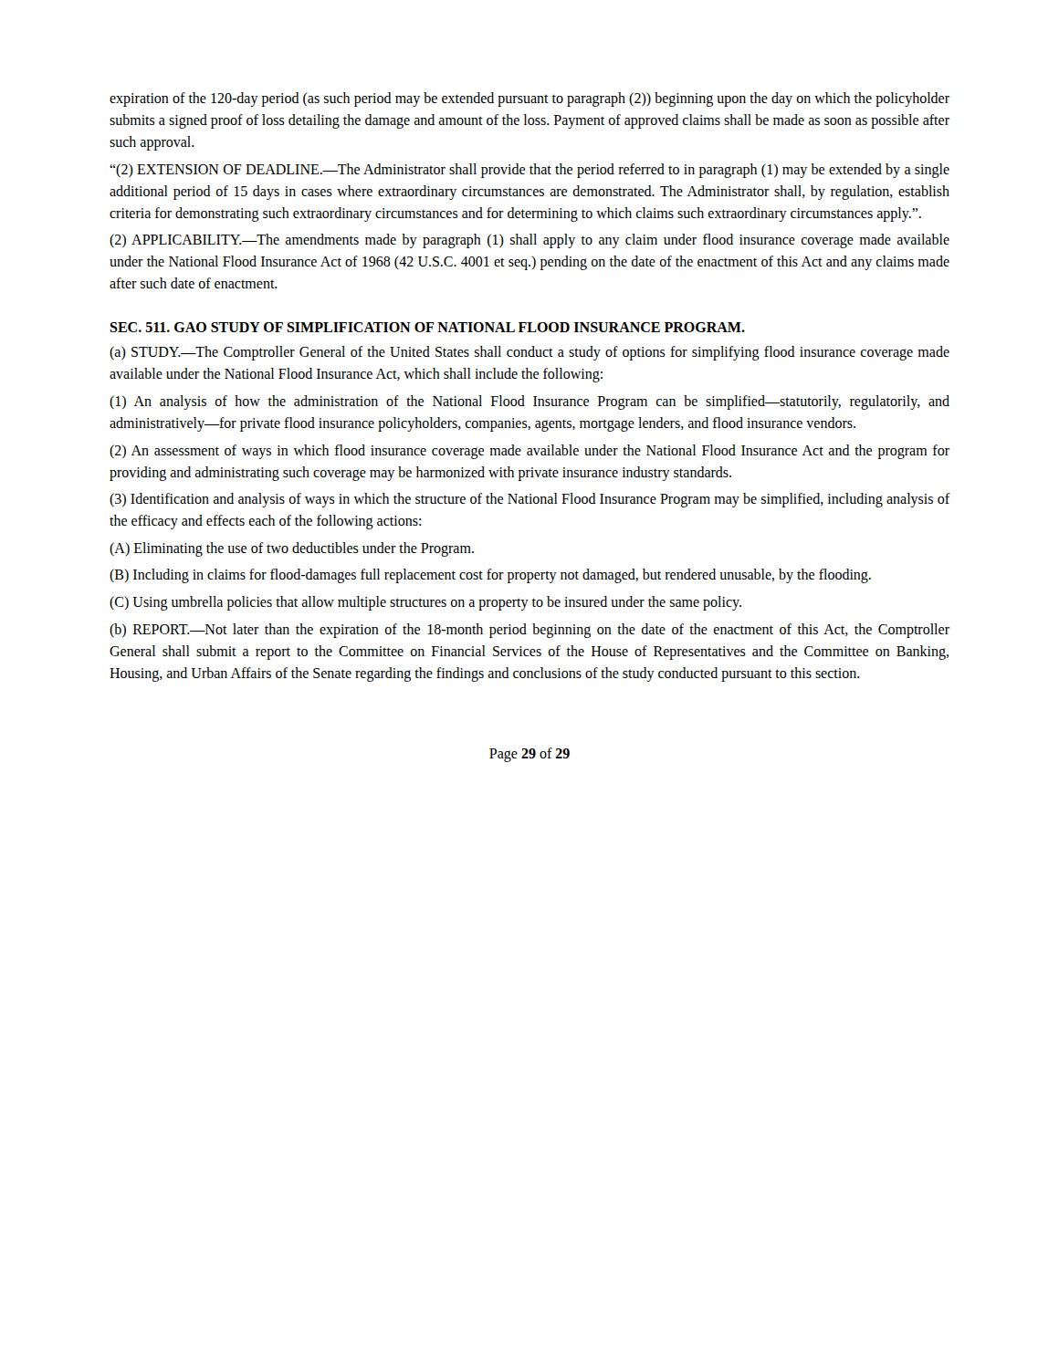expiration of the 120-day period (as such period may be extended pursuant to paragraph (2)) beginning upon the day on which the policyholder submits a signed proof of loss detailing the damage and amount of the loss. Payment of approved claims shall be made as soon as possible after such approval.
“(2) EXTENSION OF DEADLINE.—The Administrator shall provide that the period referred to in paragraph (1) may be extended by a single additional period of 15 days in cases where extraordinary circumstances are demonstrated. The Administrator shall, by regulation, establish criteria for demonstrating such extraordinary circumstances and for determining to which claims such extraordinary circumstances apply.”.
(2) APPLICABILITY.—The amendments made by paragraph (1) shall apply to any claim under flood insurance coverage made available under the National Flood Insurance Act of 1968 (42 U.S.C. 4001 et seq.) pending on the date of the enactment of this Act and any claims made after such date of enactment.
SEC. 511. GAO STUDY OF SIMPLIFICATION OF NATIONAL FLOOD INSURANCE PROGRAM.
(a) STUDY.—The Comptroller General of the United States shall conduct a study of options for simplifying flood insurance coverage made available under the National Flood Insurance Act, which shall include the following:
(1) An analysis of how the administration of the National Flood Insurance Program can be simplified—statutorily, regulatorily, and administratively—for private flood insurance policyholders, companies, agents, mortgage lenders, and flood insurance vendors.
(2) An assessment of ways in which flood insurance coverage made available under the National Flood Insurance Act and the program for providing and administrating such coverage may be harmonized with private insurance industry standards.
(3) Identification and analysis of ways in which the structure of the National Flood Insurance Program may be simplified, including analysis of the efficacy and effects each of the following actions:
(A) Eliminating the use of two deductibles under the Program.
(B) Including in claims for flood-damages full replacement cost for property not damaged, but rendered unusable, by the flooding.
(C) Using umbrella policies that allow multiple structures on a property to be insured under the same policy.
(b) REPORT.—Not later than the expiration of the 18-month period beginning on the date of the enactment of this Act, the Comptroller General shall submit a report to the Committee on Financial Services of the House of Representatives and the Committee on Banking, Housing, and Urban Affairs of the Senate regarding the findings and conclusions of the study conducted pursuant to this section.
Page 29 of 29